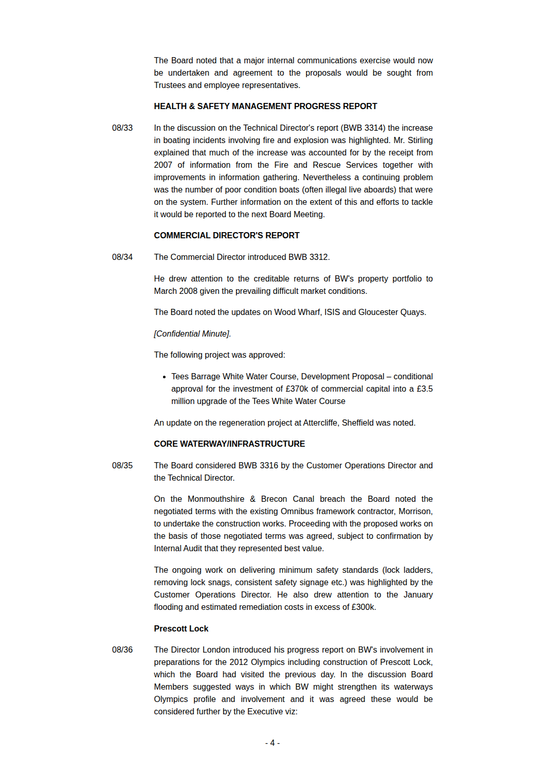The Board noted that a major internal communications exercise would now be undertaken and agreement to the proposals would be sought from Trustees and employee representatives.
HEALTH & SAFETY MANAGEMENT PROGRESS REPORT
08/33
In the discussion on the Technical Director's report (BWB 3314) the increase in boating incidents involving fire and explosion was highlighted. Mr. Stirling explained that much of the increase was accounted for by the receipt from 2007 of information from the Fire and Rescue Services together with improvements in information gathering. Nevertheless a continuing problem was the number of poor condition boats (often illegal live aboards) that were on the system. Further information on the extent of this and efforts to tackle it would be reported to the next Board Meeting.
COMMERCIAL DIRECTOR'S REPORT
08/34
The Commercial Director introduced BWB 3312.
He drew attention to the creditable returns of BW's property portfolio to March 2008 given the prevailing difficult market conditions.
The Board noted the updates on Wood Wharf, ISIS and Gloucester Quays.
[Confidential Minute].
The following project was approved:
Tees Barrage White Water Course, Development Proposal – conditional approval for the investment of £370k of commercial capital into a £3.5 million upgrade of the Tees White Water Course
An update on the regeneration project at Attercliffe, Sheffield was noted.
CORE WATERWAY/INFRASTRUCTURE
08/35
The Board considered BWB 3316 by the Customer Operations Director and the Technical Director.
On the Monmouthshire & Brecon Canal breach the Board noted the negotiated terms with the existing Omnibus framework contractor, Morrison, to undertake the construction works. Proceeding with the proposed works on the basis of those negotiated terms was agreed, subject to confirmation by Internal Audit that they represented best value.
The ongoing work on delivering minimum safety standards (lock ladders, removing lock snags, consistent safety signage etc.) was highlighted by the Customer Operations Director. He also drew attention to the January flooding and estimated remediation costs in excess of £300k.
Prescott Lock
08/36
The Director London introduced his progress report on BW's involvement in preparations for the 2012 Olympics including construction of Prescott Lock, which the Board had visited the previous day. In the discussion Board Members suggested ways in which BW might strengthen its waterways Olympics profile and involvement and it was agreed these would be considered further by the Executive viz:
- 4 -